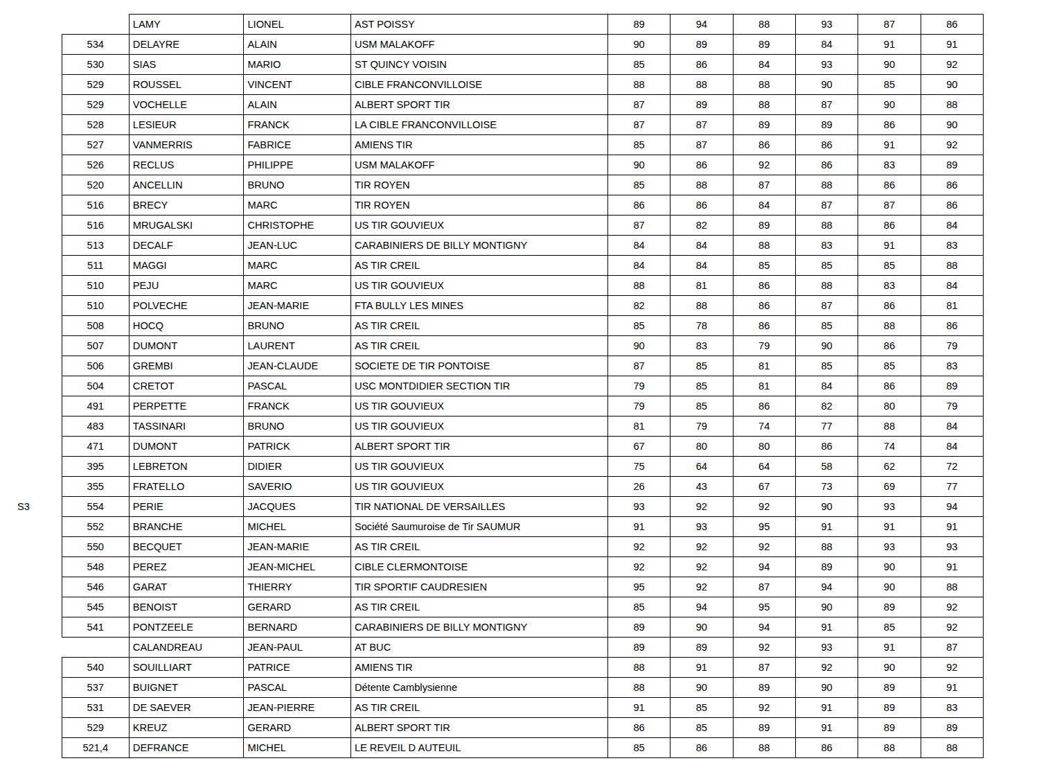| | | LAMY | LIONEL | AST POISSY | 89 | 94 | 88 | 93 | 87 | 86 |
| | 534 | DELAYRE | ALAIN | USM MALAKOFF | 90 | 89 | 89 | 84 | 91 | 91 |
| | 530 | SIAS | MARIO | ST QUINCY VOISIN | 85 | 86 | 84 | 93 | 90 | 92 |
| | 529 | ROUSSEL | VINCENT | CIBLE FRANCONVILLOISE | 88 | 88 | 88 | 90 | 85 | 90 |
| | 529 | VOCHELLE | ALAIN | ALBERT SPORT TIR | 87 | 89 | 88 | 87 | 90 | 88 |
| | 528 | LESIEUR | FRANCK | LA CIBLE FRANCONVILLOISE | 87 | 87 | 89 | 89 | 86 | 90 |
| | 527 | VANMERRIS | FABRICE | AMIENS TIR | 85 | 87 | 86 | 86 | 91 | 92 |
| | 526 | RECLUS | PHILIPPE | USM MALAKOFF | 90 | 86 | 92 | 86 | 83 | 89 |
| | 520 | ANCELLIN | BRUNO | TIR ROYEN | 85 | 88 | 87 | 88 | 86 | 86 |
| | 516 | BRECY | MARC | TIR ROYEN | 86 | 86 | 84 | 87 | 87 | 86 |
| | 516 | MRUGALSKI | CHRISTOPHE | US TIR GOUVIEUX | 87 | 82 | 89 | 88 | 86 | 84 |
| | 513 | DECALF | JEAN-LUC | CARABINIERS DE BILLY MONTIGNY | 84 | 84 | 88 | 83 | 91 | 83 |
| | 511 | MAGGI | MARC | AS TIR CREIL | 84 | 84 | 85 | 85 | 85 | 88 |
| | 510 | PEJU | MARC | US TIR GOUVIEUX | 88 | 81 | 86 | 88 | 83 | 84 |
| | 510 | POLVECHE | JEAN-MARIE | FTA BULLY LES MINES | 82 | 88 | 86 | 87 | 86 | 81 |
| | 508 | HOCQ | BRUNO | AS TIR CREIL | 85 | 78 | 86 | 85 | 88 | 86 |
| | 507 | DUMONT | LAURENT | AS TIR CREIL | 90 | 83 | 79 | 90 | 86 | 79 |
| | 506 | GREMBI | JEAN-CLAUDE | SOCIETE DE TIR PONTOISE | 87 | 85 | 81 | 85 | 85 | 83 |
| | 504 | CRETOT | PASCAL | USC MONTDIDIER SECTION TIR | 79 | 85 | 81 | 84 | 86 | 89 |
| | 491 | PERPETTE | FRANCK | US TIR GOUVIEUX | 79 | 85 | 86 | 82 | 80 | 79 |
| | 483 | TASSINARI | BRUNO | US TIR GOUVIEUX | 81 | 79 | 74 | 77 | 88 | 84 |
| | 471 | DUMONT | PATRICK | ALBERT SPORT TIR | 67 | 80 | 80 | 86 | 74 | 84 |
| | 395 | LEBRETON | DIDIER | US TIR GOUVIEUX | 75 | 64 | 64 | 58 | 62 | 72 |
| | 355 | FRATELLO | SAVERIO | US TIR GOUVIEUX | 26 | 43 | 67 | 73 | 69 | 77 |
| S3 | 554 | PERIE | JACQUES | TIR NATIONAL DE VERSAILLES | 93 | 92 | 92 | 90 | 93 | 94 |
| | 552 | BRANCHE | MICHEL | Société Saumuroise de Tir SAUMUR | 91 | 93 | 95 | 91 | 91 | 91 |
| | 550 | BECQUET | JEAN-MARIE | AS TIR CREIL | 92 | 92 | 92 | 88 | 93 | 93 |
| | 548 | PEREZ | JEAN-MICHEL | CIBLE CLERMONTOISE | 92 | 92 | 94 | 89 | 90 | 91 |
| | 546 | GARAT | THIERRY | TIR SPORTIF CAUDRESIEN | 95 | 92 | 87 | 94 | 90 | 88 |
| | 545 | BENOIST | GERARD | AS TIR CREIL | 85 | 94 | 95 | 90 | 89 | 92 |
| | 541 | PONTZEELE | BERNARD | CARABINIERS DE BILLY MONTIGNY | 89 | 90 | 94 | 91 | 85 | 92 |
| | | CALANDREAU | JEAN-PAUL | AT BUC | 89 | 89 | 92 | 93 | 91 | 87 |
| | 540 | SOUILLIART | PATRICE | AMIENS TIR | 88 | 91 | 87 | 92 | 90 | 92 |
| | 537 | BUIGNET | PASCAL | Détente Camblysienne | 88 | 90 | 89 | 90 | 89 | 91 |
| | 531 | DE SAEVER | JEAN-PIERRE | AS TIR CREIL | 91 | 85 | 92 | 91 | 89 | 83 |
| | 529 | KREUZ | GERARD | ALBERT SPORT TIR | 86 | 85 | 89 | 91 | 89 | 89 |
| | 521,4 | DEFRANCE | MICHEL | LE REVEIL D AUTEUIL | 85 | 86 | 88 | 86 | 88 | 88 |